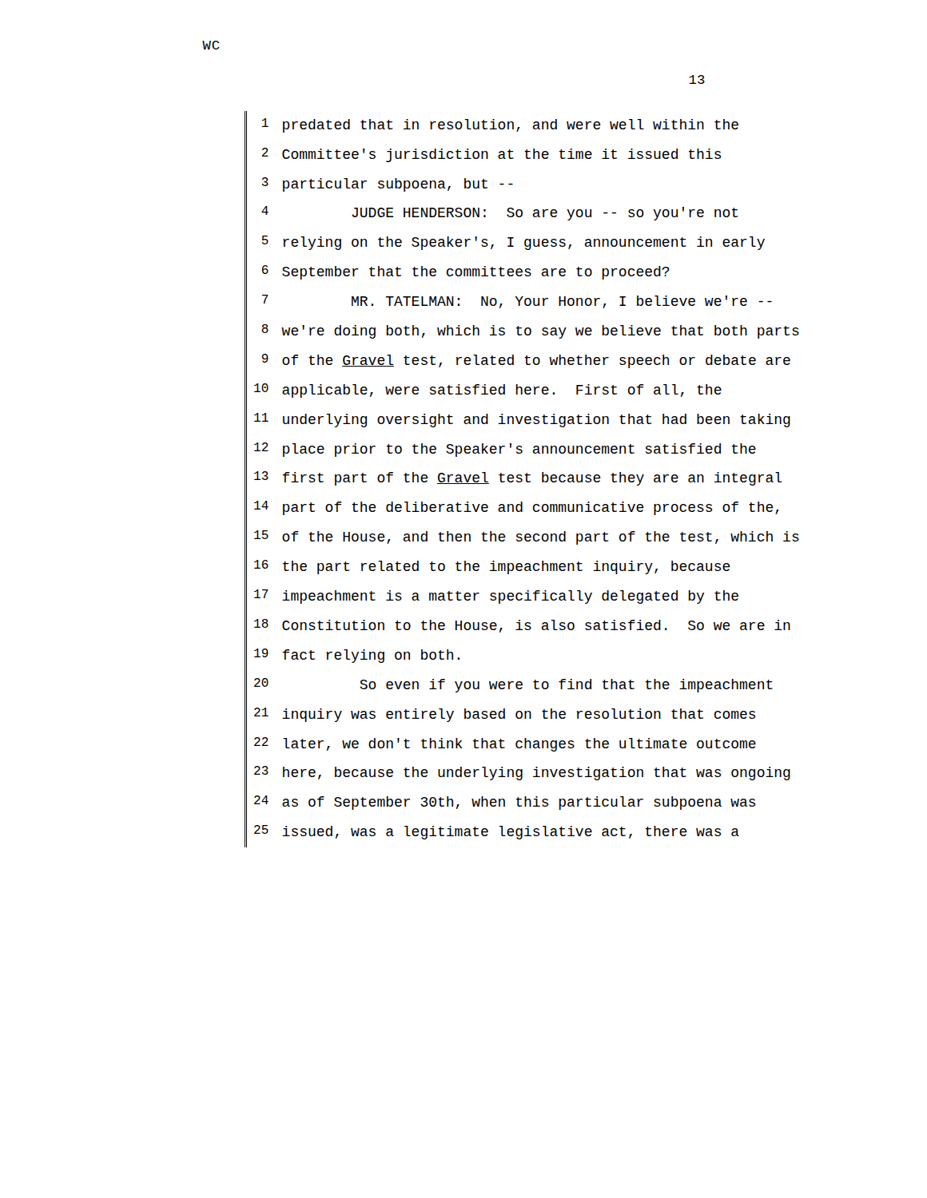WC
13
predated that in resolution, and were well within the
Committee's jurisdiction at the time it issued this
particular subpoena, but --
JUDGE HENDERSON: So are you -- so you're not
relying on the Speaker's, I guess, announcement in early
September that the committees are to proceed?
MR. TATELMAN: No, Your Honor, I believe we're --
we're doing both, which is to say we believe that both parts
of the Gravel test, related to whether speech or debate are
applicable, were satisfied here. First of all, the
underlying oversight and investigation that had been taking
place prior to the Speaker's announcement satisfied the
first part of the Gravel test because they are an integral
part of the deliberative and communicative process of the,
of the House, and then the second part of the test, which is
the part related to the impeachment inquiry, because
impeachment is a matter specifically delegated by the
Constitution to the House, is also satisfied. So we are in
fact relying on both.
So even if you were to find that the impeachment
inquiry was entirely based on the resolution that comes
later, we don't think that changes the ultimate outcome
here, because the underlying investigation that was ongoing
as of September 30th, when this particular subpoena was
issued, was a legitimate legislative act, there was a